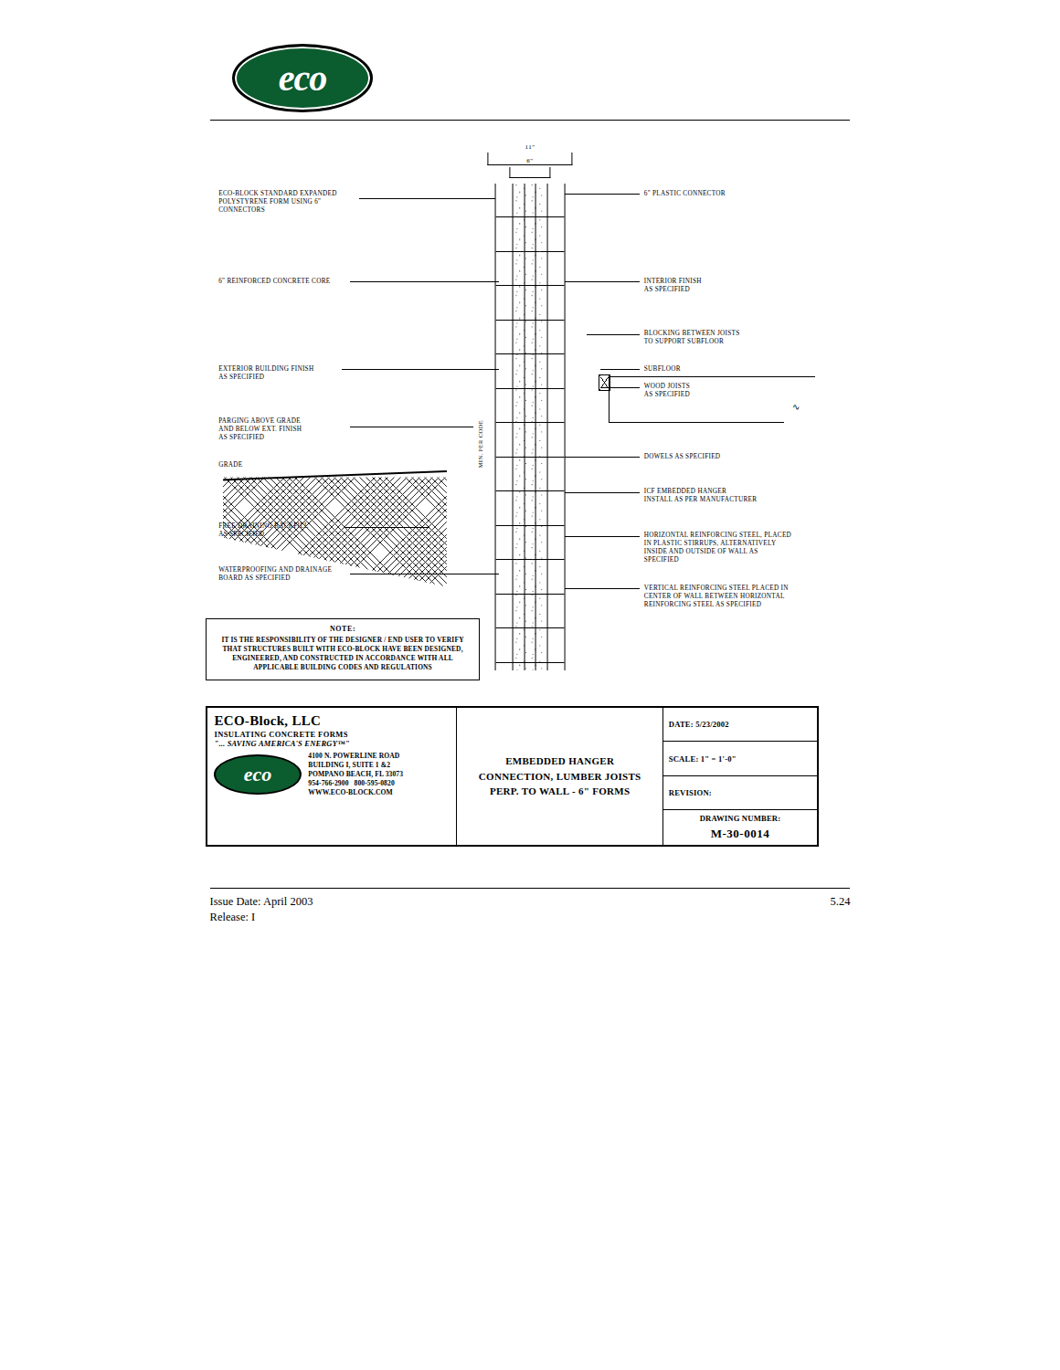eco
11"
6"
∿
MIN. PER CODE
ECO-BLOCK STANDARD EXPANDED POLYSTYRENE FORM USING 6" CONNECTORS
6" REINFORCED CONCRETE CORE
EXTERIOR BUILDING FINISH AS SPECIFIED
PARGING ABOVE GRADE AND BELOW EXT. FINISH AS SPECIFIED
GRADE
FREE DRAINING BACKFILL AS SPECIFIED
WATERPROOFING AND DRAINAGE BOARD AS SPECIFIED
6" PLASTIC CONNECTOR
INTERIOR FINISH AS SPECIFIED
BLOCKING BETWEEN JOISTS TO SUPPORT SUBFLOOR
SUBFLOOR
WOOD JOISTS AS SPECIFIED
DOWELS AS SPECIFIED
ICF EMBEDDED HANGER INSTALL AS PER MANUFACTURER
HORIZONTAL REINFORCING STEEL, PLACED IN PLASTIC STIRRUPS, ALTERNATIVELY INSIDE AND OUTSIDE OF WALL AS SPECIFIED
VERTICAL REINFORCING STEEL PLACED IN CENTER OF WALL BETWEEN HORIZONTAL REINFORCING STEEL AS SPECIFIED
NOTE:
IT IS THE RESPONSIBILITY OF THE DESIGNER / END USER TO VERIFY THAT STRUCTURES BUILT WITH ECO-BLOCK HAVE BEEN DESIGNED, ENGINEERED, AND CONSTRUCTED IN ACCORDANCE WITH ALL APPLICABLE BUILDING CODES AND REGULATIONS
ECO-Block, LLC
INSULATING CONCRETE FORMS
"... SAVING AMERICA'S ENERGY™"
eco
4100 N. POWERLINE ROAD
BUILDING I, SUITE 1 &2
POMPANO BEACH, FL 33073
954-766-2900 800-595-0820
WWW.ECO-BLOCK.COM
EMBEDDED HANGER
CONNECTION, LUMBER JOISTS
PERP. TO WALL - 6" FORMS
DATE: 5/23/2002
SCALE: 1" = 1'-0"
REVISION:
DRAWING NUMBER: M-30-0014
Issue Date: April 2003
Release: I
5.24